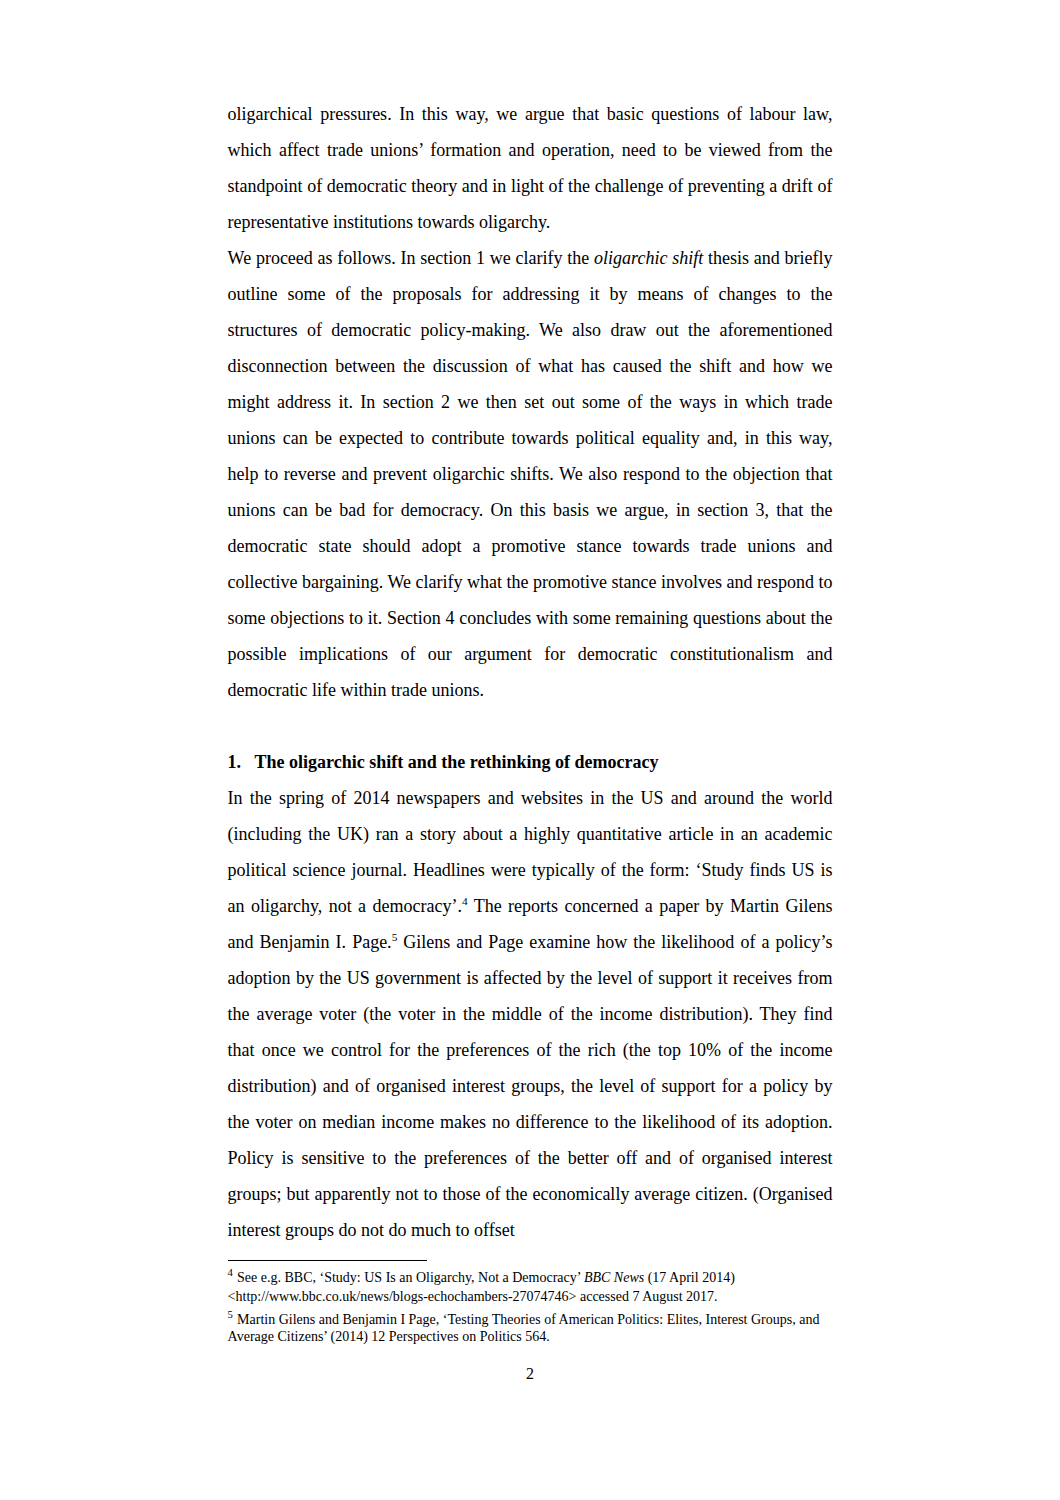oligarchical pressures. In this way, we argue that basic questions of labour law, which affect trade unions’ formation and operation, need to be viewed from the standpoint of democratic theory and in light of the challenge of preventing a drift of representative institutions towards oligarchy.
We proceed as follows. In section 1 we clarify the oligarchic shift thesis and briefly outline some of the proposals for addressing it by means of changes to the structures of democratic policy-making. We also draw out the aforementioned disconnection between the discussion of what has caused the shift and how we might address it. In section 2 we then set out some of the ways in which trade unions can be expected to contribute towards political equality and, in this way, help to reverse and prevent oligarchic shifts. We also respond to the objection that unions can be bad for democracy. On this basis we argue, in section 3, that the democratic state should adopt a promotive stance towards trade unions and collective bargaining. We clarify what the promotive stance involves and respond to some objections to it. Section 4 concludes with some remaining questions about the possible implications of our argument for democratic constitutionalism and democratic life within trade unions.
1. The oligarchic shift and the rethinking of democracy
In the spring of 2014 newspapers and websites in the US and around the world (including the UK) ran a story about a highly quantitative article in an academic political science journal. Headlines were typically of the form: ‘Study finds US is an oligarchy, not a democracy’.4 The reports concerned a paper by Martin Gilens and Benjamin I. Page.5 Gilens and Page examine how the likelihood of a policy’s adoption by the US government is affected by the level of support it receives from the average voter (the voter in the middle of the income distribution). They find that once we control for the preferences of the rich (the top 10% of the income distribution) and of organised interest groups, the level of support for a policy by the voter on median income makes no difference to the likelihood of its adoption. Policy is sensitive to the preferences of the better off and of organised interest groups; but apparently not to those of the economically average citizen. (Organised interest groups do not do much to offset
4 See e.g. BBC, ‘Study: US Is an Oligarchy, Not a Democracy’ BBC News (17 April 2014)
<http://www.bbc.co.uk/news/blogs-echochambers-27074746> accessed 7 August 2017.
5 Martin Gilens and Benjamin I Page, ‘Testing Theories of American Politics: Elites, Interest Groups, and Average Citizens’ (2014) 12 Perspectives on Politics 564.
2